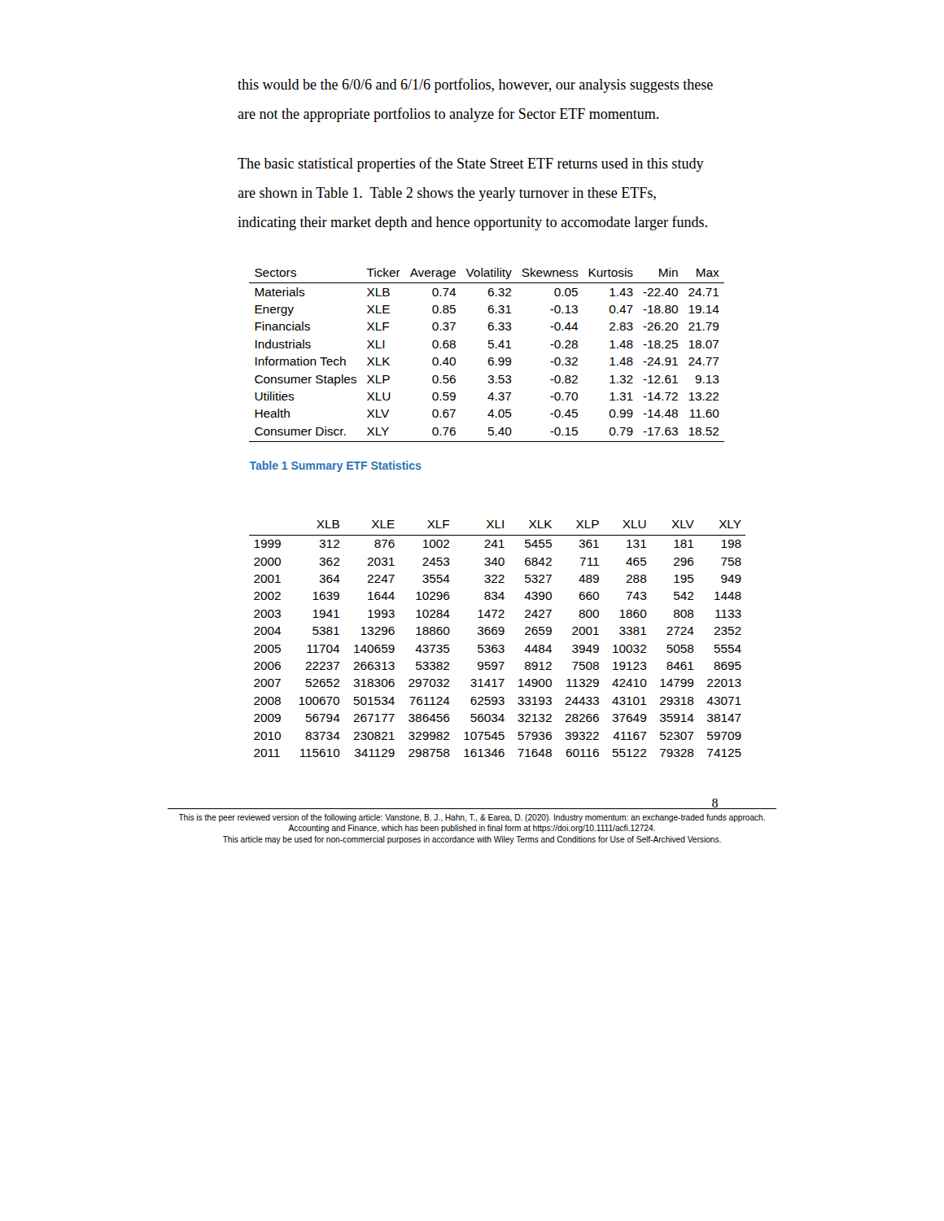this would be the 6/0/6 and 6/1/6 portfolios, however, our analysis suggests these are not the appropriate portfolios to analyze for Sector ETF momentum.
The basic statistical properties of the State Street ETF returns used in this study are shown in Table 1. Table 2 shows the yearly turnover in these ETFs, indicating their market depth and hence opportunity to accomodate larger funds.
| Sectors | Ticker | Average | Volatility | Skewness | Kurtosis | Min | Max |
| --- | --- | --- | --- | --- | --- | --- | --- |
| Materials | XLB | 0.74 | 6.32 | 0.05 | 1.43 | -22.40 | 24.71 |
| Energy | XLE | 0.85 | 6.31 | -0.13 | 0.47 | -18.80 | 19.14 |
| Financials | XLF | 0.37 | 6.33 | -0.44 | 2.83 | -26.20 | 21.79 |
| Industrials | XLI | 0.68 | 5.41 | -0.28 | 1.48 | -18.25 | 18.07 |
| Information Tech | XLK | 0.40 | 6.99 | -0.32 | 1.48 | -24.91 | 24.77 |
| Consumer Staples | XLP | 0.56 | 3.53 | -0.82 | 1.32 | -12.61 | 9.13 |
| Utilities | XLU | 0.59 | 4.37 | -0.70 | 1.31 | -14.72 | 13.22 |
| Health | XLV | 0.67 | 4.05 | -0.45 | 0.99 | -14.48 | 11.60 |
| Consumer Discr. | XLY | 0.76 | 5.40 | -0.15 | 0.79 | -17.63 | 18.52 |
Table 1 Summary ETF Statistics
| | XLB | XLE | XLF | XLI | XLK | XLP | XLU | XLV | XLY |
| --- | --- | --- | --- | --- | --- | --- | --- | --- | --- |
| 1999 | 312 | 876 | 1002 | 241 | 5455 | 361 | 131 | 181 | 198 |
| 2000 | 362 | 2031 | 2453 | 340 | 6842 | 711 | 465 | 296 | 758 |
| 2001 | 364 | 2247 | 3554 | 322 | 5327 | 489 | 288 | 195 | 949 |
| 2002 | 1639 | 1644 | 10296 | 834 | 4390 | 660 | 743 | 542 | 1448 |
| 2003 | 1941 | 1993 | 10284 | 1472 | 2427 | 800 | 1860 | 808 | 1133 |
| 2004 | 5381 | 13296 | 18860 | 3669 | 2659 | 2001 | 3381 | 2724 | 2352 |
| 2005 | 11704 | 140659 | 43735 | 5363 | 4484 | 3949 | 10032 | 5058 | 5554 |
| 2006 | 22237 | 266313 | 53382 | 9597 | 8912 | 7508 | 19123 | 8461 | 8695 |
| 2007 | 52652 | 318306 | 297032 | 31417 | 14900 | 11329 | 42410 | 14799 | 22013 |
| 2008 | 100670 | 501534 | 761124 | 62593 | 33193 | 24433 | 43101 | 29318 | 43071 |
| 2009 | 56794 | 267177 | 386456 | 56034 | 32132 | 28266 | 37649 | 35914 | 38147 |
| 2010 | 83734 | 230821 | 329982 | 107545 | 57936 | 39322 | 41167 | 52307 | 59709 |
| 2011 | 115610 | 341129 | 298758 | 161346 | 71648 | 60116 | 55122 | 79328 | 74125 |
8
This is the peer reviewed version of the following article: Vanstone, B. J., Hahn, T., & Earea, D. (2020). Industry momentum: an exchange-traded funds approach.
Accounting and Finance, which has been published in final form at https://doi.org/10.1111/acfi.12724.
This article may be used for non-commercial purposes in accordance with Wiley Terms and Conditions for Use of Self-Archived Versions.